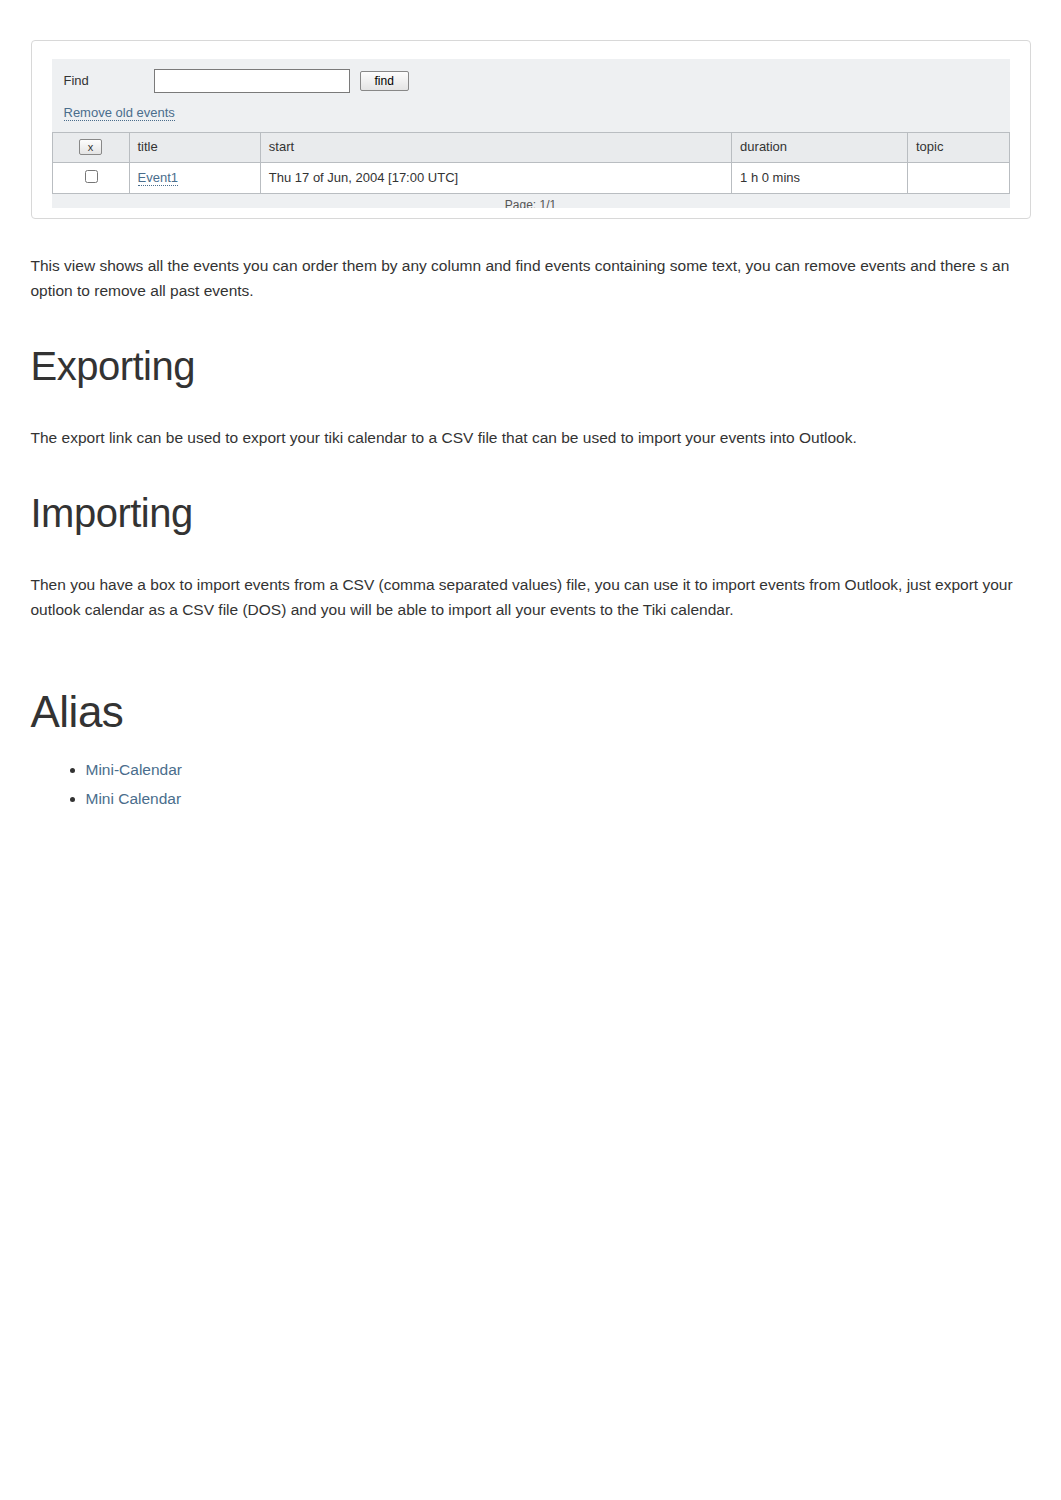Find find
Remove old events
| x | title | start | duration | topic |
| --- | --- | --- | --- | --- |
| | Event1 | Thu 17 of Jun, 2004 [17:00 UTC] | 1 h 0 mins | |
Page: 1/1
This view shows all the events you can order them by any column and find events containing some text, you can remove events and there s an option to remove all past events.
Exporting
The export link can be used to export your tiki calendar to a CSV file that can be used to import your events into Outlook.
Importing
Then you have a box to import events from a CSV (comma separated values) file, you can use it to import events from Outlook, just export your outlook calendar as a CSV file (DOS) and you will be able to import all your events to the Tiki calendar.
Alias
Mini-Calendar
Mini Calendar